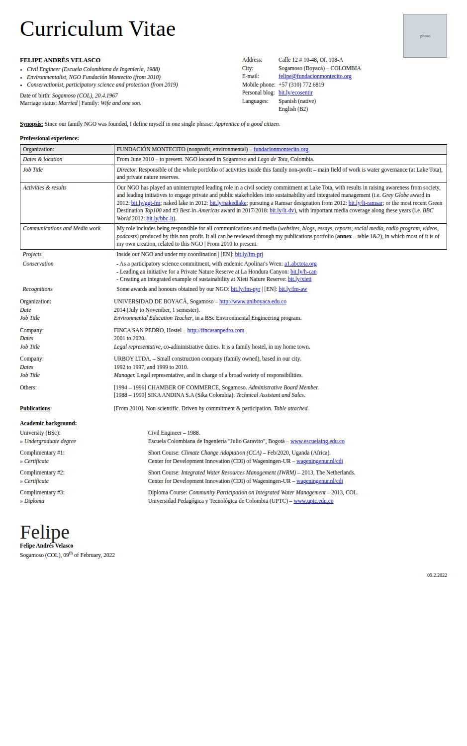photo
Curriculum Vitae
| FELIPE ANDRÉS VELASCO Civil Engineer (Escuela Colombiana de Ingeniería, 1988) Environmentalist, NGO Fundación Montecito (from 2010) Conservationist, participatory science and protection (from 2019) Date of birth: Sogamoso (COL), 20.4.1967 Marriage status: Married / Family: Wife and one son. | / Address: / Calle 12 # 10-48, Of. 108-A / / City: / Sogamoso (Boyacá) – COLOMBIA / / E-mail: / felipe@fundacionmontecito.org / / Mobile phone: / +57 (310) 772 6819 / / Personal blog: / bit.ly/ecosentir / / Languages: / Spanish (native) / / / English (B2) / |
Synopsis: Since our family NGO was founded, I define myself in one single phrase: Apprentice of a good citizen.
Professional experience:
| Organization: | FUNDACIÓN MONTECITO (nonprofit, environmental) – fundacionmontecito.org |
| Dates & location | From June 2010 – to present. NGO located in Sogamoso and Lago de Tota , Colombia. |
| Job Title | Director. Responsible of the whole portfolio of activities inside this family non-profit – main field of work is water governance (at Lake Tota), and private nature reserves. |
| Activities & results | Our NGO has played an uninterrupted leading role in a civil society commitment at Lake Tota, with results in raising awareness from society, and leading initiatives to engage private and public stakeholders into sustainability and integrated management (i.e. Grey Globe award in 2012: bit.ly/ggt-fm ; naked lake in 2012: bit.ly/nakedlake ; pursuing a Ramsar designation from 2012: bit.ly/lt-ramsar ; or the most recent Green Destination Top100 and #3 Best-in-Americas award in 2017/2018: bit.ly/lt-dv ), with important media coverage along these years (i.e. BBC World 2012: bit.ly/bbc-lt ). |
| Communications and Media work | My role includes being responsible for all communications and media ( websites, blogs, essays, reports, social media, radio program, videos, podcasts ) produced by this non-profit. It all can be reviewed through my publications portfolio ( annex – table 1&2), in which most of it is of my own creation, related to this NGO / From 2010 to present. |
| Projects | Inside our NGO and under my coordination / [EN]: bit.ly/fm-prj |
| Conservation | - As a participatory science commitment, with endemic Apolinar's Wren: a1.abctota.org - Leading an initiative for a Private Nature Reserve at La Hondura Canyon: bit.ly/h-can - Creating an integrated example of sustainability at Xieti Nature Reserve: bit.ly/xieti |
| Recognitions | Some awards and honours obtained by our NGO: bit.ly/fm-pyr / [EN]: bit.ly/fm-aw |
| Organization: | UNIVERSIDAD DE BOYACÁ, Sogamoso – http://www.uniboyaca.edu.co |
| Date | 2014 (July to November, 1 semester). |
| Job Title | Environmental Education Teacher , in a BSc Environmental Engineering program. |
| Company: | FINCA SAN PEDRO, Hostel – http://fincasanpedro.com |
| Dates | 2001 to 2020. |
| Job Title | Legal representative , co-administrative duties. It is a family hostel, in my home town. |
| Company: | URBOY LTDA. – Small construction company (family owned), based in our city. |
| Dates | 1992 to 1997, and 1999 to 2010. |
| Job Title | Manager. Legal representative, and in charge of a broad variety of responsibilities. |
| Others: | [1994 – 1996] CHAMBER OF COMMERCE, Sogamoso. Administrative Board Member. [1988 – 1990] SIKA ANDINA S.A (Sika Colombia). Technical Assistant and Sales. |
| Publications : | [From 2010]. Non-scientific. Driven by commitment & participation. Table attached. |
Academic background:
| University (BSc): | Civil Engineer – 1988. |
| » Undergraduate degree | Escuela Colombiana de Ingeniería "Julio Garavito", Bogotá – www.escuelaing.edu.co |
| Complimentary #1: | Short Course: Climate Change Adaptation (CCA) – Feb/2020, Uganda (Africa). |
| » Certificate | Center for Development Innovation (CDI) of Wageningen-UR – wageningenur.nl/cdi |
| Complimentary #2: | Short Course: Integrated Water Resources Management (IWRM) – 2013, The Netherlands. |
| » Certificate | Center for Development Innovation (CDI) of Wageningen-UR – wageningenur.nl/cdi |
| Complimentary #3: | Diploma Course: Community Participation on Integrated Water Management – 2013, COL. |
| » Diploma | Universidad Pedagógica y Tecnológica de Colombia (UPTC) – www.uptc.edu.co |
Felipe
Felipe Andrés Velasco
Sogamoso (COL), 09th of February, 2022
09.2.2022